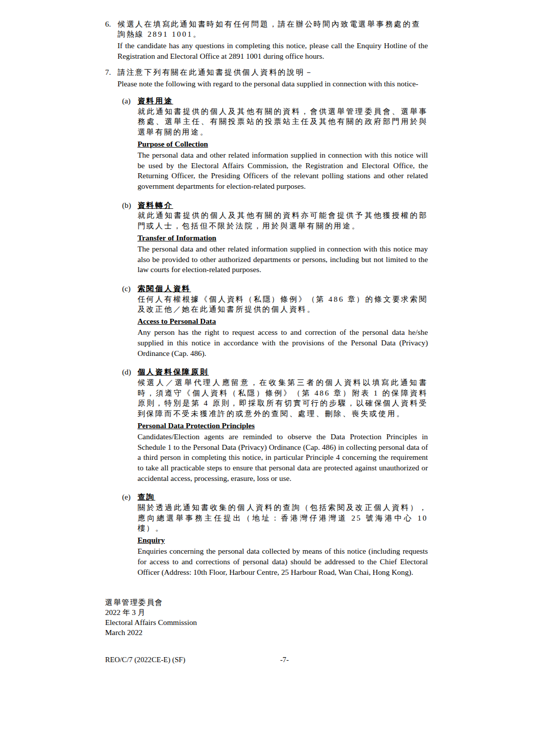6.
候選人在填寫此通知書時如有任何問題，請在辦公時間內致電選舉事務處的查詢熱線 2891 1001。
If the candidate has any questions in completing this notice, please call the Enquiry Hotline of the Registration and Electoral Office at 2891 1001 during office hours.
7.
請注意下列有關在此通知書提供個人資料的說明－
Please note the following with regard to the personal data supplied in connection with this notice-
(a)
資料用途
就此通知書提供的個人及其他有關的資料，會供選舉管理委員會、選舉事務處、選舉主任、有關投票站的投票站主任及其他有關的政府部門用於與選舉有關的用途。
Purpose of Collection
The personal data and other related information supplied in connection with this notice will be used by the Electoral Affairs Commission, the Registration and Electoral Office, the Returning Officer, the Presiding Officers of the relevant polling stations and other related government departments for election-related purposes.
(b)
資料轉介
就此通知書提供的個人及其他有關的資料亦可能會提供予其他獲授權的部門或人士，包括但不限於法院，用於與選舉有關的用途。
Transfer of Information
The personal data and other related information supplied in connection with this notice may also be provided to other authorized departments or persons, including but not limited to the law courts for election-related purposes.
(c)
索閱個人資料
任何人有權根據《個人資料（私隱）條例》（第 486 章）的條文要求索閱及改正他／她在此通知書所提供的個人資料。
Access to Personal Data
Any person has the right to request access to and correction of the personal data he/she supplied in this notice in accordance with the provisions of the Personal Data (Privacy) Ordinance (Cap. 486).
(d)
個人資料保障原則
候選人／選舉代理人應留意，在收集第三者的個人資料以填寫此通知書時，須遵守《個人資料（私隱）條例》（第 486 章）附表 1 的保障資料原則，特別是第 4 原則，即採取所有切實可行的步驟，以確保個人資料受到保障而不受未獲准許的或意外的查閱、處理、刪除、喪失或使用。
Personal Data Protection Principles
Candidates/Election agents are reminded to observe the Data Protection Principles in Schedule 1 to the Personal Data (Privacy) Ordinance (Cap. 486) in collecting personal data of a third person in completing this notice, in particular Principle 4 concerning the requirement to take all practicable steps to ensure that personal data are protected against unauthorized or accidental access, processing, erasure, loss or use.
(e)
查詢
關於透過此通知書收集的個人資料的查詢（包括索閱及改正個人資料），應向總選舉事務主任提出（地址：香港灣仔港灣道 25 號海港中心 10 樓）。
Enquiry
Enquiries concerning the personal data collected by means of this notice (including requests for access to and corrections of personal data) should be addressed to the Chief Electoral Officer (Address: 10th Floor, Harbour Centre, 25 Harbour Road, Wan Chai, Hong Kong).
選舉管理委員會
2022 年 3 月
Electoral Affairs Commission
March 2022
REO/C/7 (2022CE-E) (SF)
-7-